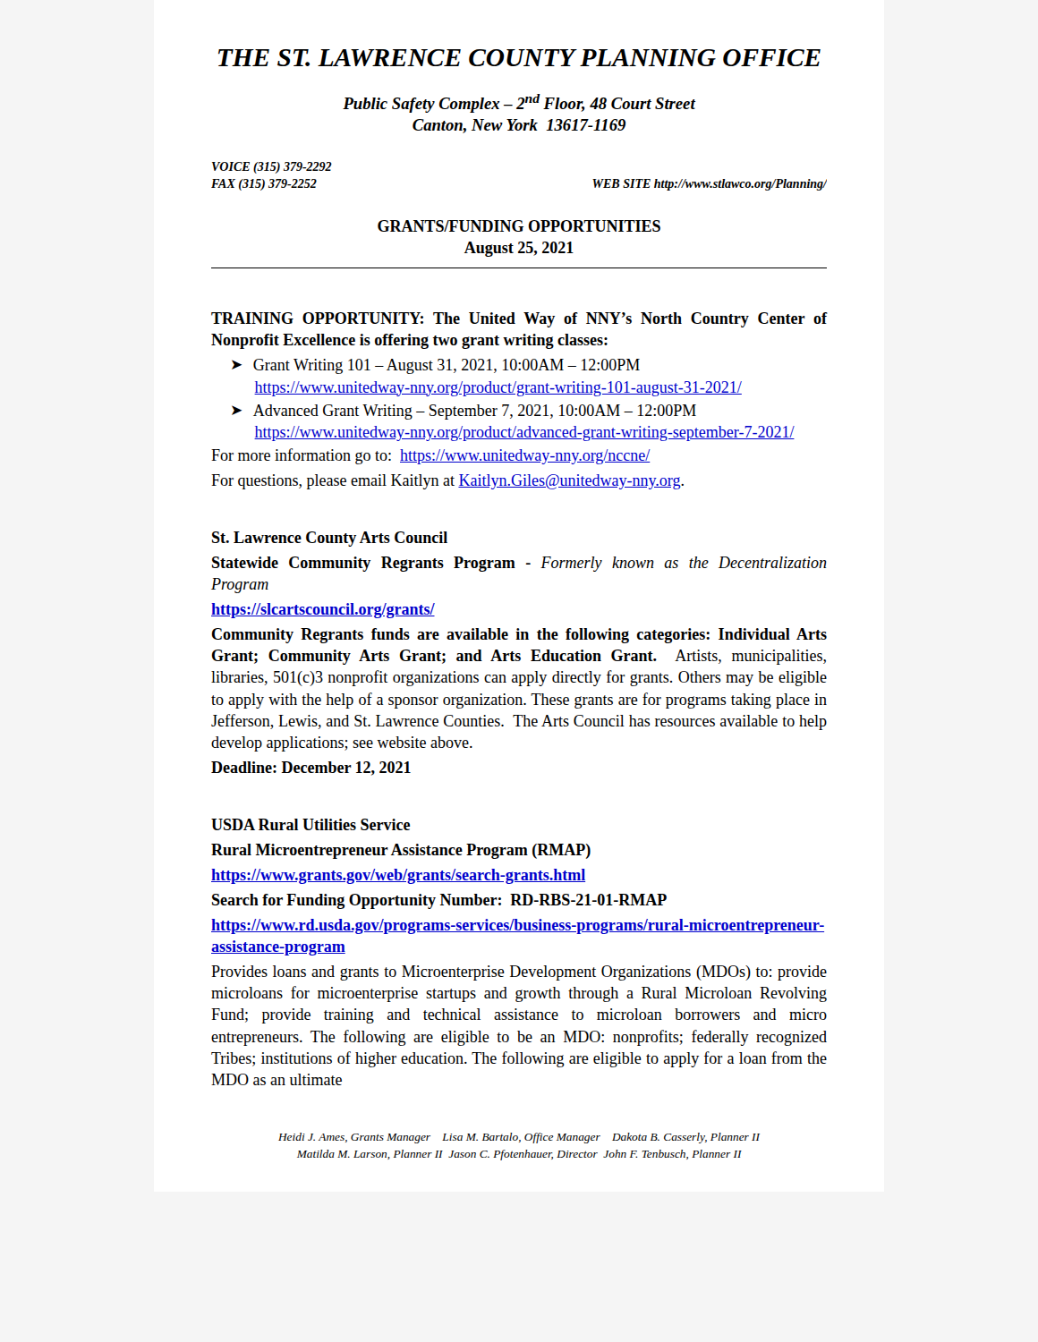THE ST. LAWRENCE COUNTY PLANNING OFFICE
Public Safety Complex – 2nd Floor, 48 Court Street
Canton, New York 13617-1169
VOICE (315) 379-2292
FAX (315) 379-2252
WEB SITE http://www.stlawco.org/Planning/
GRANTS/FUNDING OPPORTUNITIES
August 25, 2021
TRAINING OPPORTUNITY: The United Way of NNY’s North Country Center of Nonprofit Excellence is offering two grant writing classes:
Grant Writing 101 – August 31, 2021, 10:00AM – 12:00PM https://www.unitedway-nny.org/product/grant-writing-101-august-31-2021/
Advanced Grant Writing – September 7, 2021, 10:00AM – 12:00PM https://www.unitedway-nny.org/product/advanced-grant-writing-september-7-2021/
For more information go to: https://www.unitedway-nny.org/nccne/
For questions, please email Kaitlyn at Kaitlyn.Giles@unitedway-nny.org.
St. Lawrence County Arts Council
Statewide Community Regrants Program - Formerly known as the Decentralization Program
https://slcartscouncil.org/grants/
Community Regrants funds are available in the following categories: Individual Arts Grant; Community Arts Grant; and Arts Education Grant. Artists, municipalities, libraries, 501(c)3 nonprofit organizations can apply directly for grants. Others may be eligible to apply with the help of a sponsor organization. These grants are for programs taking place in Jefferson, Lewis, and St. Lawrence Counties. The Arts Council has resources available to help develop applications; see website above.
Deadline: December 12, 2021
USDA Rural Utilities Service
Rural Microentrepreneur Assistance Program (RMAP)
https://www.grants.gov/web/grants/search-grants.html
Search for Funding Opportunity Number: RD-RBS-21-01-RMAP
https://www.rd.usda.gov/programs-services/business-programs/rural-microentrepreneur-assistance-program
Provides loans and grants to Microenterprise Development Organizations (MDOs) to: provide microloans for microenterprise startups and growth through a Rural Microloan Revolving Fund; provide training and technical assistance to microloan borrowers and micro entrepreneurs. The following are eligible to be an MDO: nonprofits; federally recognized Tribes; institutions of higher education. The following are eligible to apply for a loan from the MDO as an ultimate
Heidi J. Ames, Grants Manager Lisa M. Bartalo, Office Manager Dakota B. Casserly, Planner II
Matilda M. Larson, Planner II Jason C. Pfotenhauer, Director John F. Tenbusch, Planner II